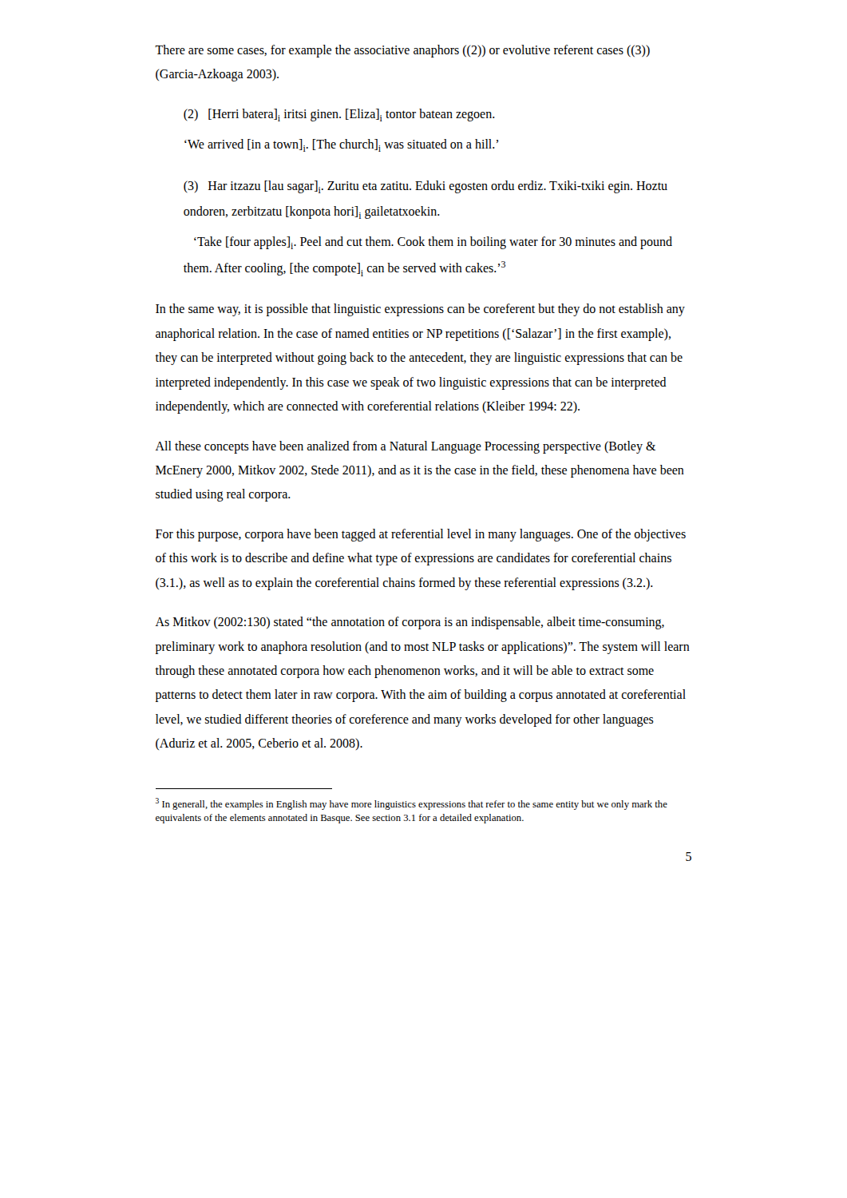There are some cases, for example the associative anaphors ((2)) or evolutive referent cases ((3)) (Garcia-Azkoaga 2003).
(2) [Herri batera]i iritsi ginen. [Eliza]i tontor batean zegoen.
‘We arrived [in a town]i. [The church]i was situated on a hill.’
(3) Har itzazu [lau sagar]i. Zuritu eta zatitu. Eduki egosten ordu erdiz. Txiki-txiki egin. Hoztu ondoren, zerbitzatu [konpota hori]i gailetatxoekin.
‘Take [four apples]i. Peel and cut them. Cook them in boiling water for 30 minutes and pound them. After cooling, [the compote]i can be served with cakes.’3
In the same way, it is possible that linguistic expressions can be coreferent but they do not establish any anaphorical relation. In the case of named entities or NP repetitions ([‘Salazar’] in the first example), they can be interpreted without going back to the antecedent, they are linguistic expressions that can be interpreted independently. In this case we speak of two linguistic expressions that can be interpreted independently, which are connected with coreferential relations (Kleiber 1994: 22).
All these concepts have been analized from a Natural Language Processing perspective (Botley & McEnery 2000, Mitkov 2002, Stede 2011), and as it is the case in the field, these phenomena have been studied using real corpora.
For this purpose, corpora have been tagged at referential level in many languages. One of the objectives of this work is to describe and define what type of expressions are candidates for coreferential chains (3.1.), as well as to explain the coreferential chains formed by these referential expressions (3.2.).
As Mitkov (2002:130) stated “the annotation of corpora is an indispensable, albeit time-consuming, preliminary work to anaphora resolution (and to most NLP tasks or applications)”. The system will learn through these annotated corpora how each phenomenon works, and it will be able to extract some patterns to detect them later in raw corpora. With the aim of building a corpus annotated at coreferential level, we studied different theories of coreference and many works developed for other languages (Aduriz et al. 2005, Ceberio et al. 2008).
3 In generall, the examples in English may have more linguistics expressions that refer to the same entity but we only mark the equivalents of the elements annotated in Basque. See section 3.1 for a detailed explanation.
5